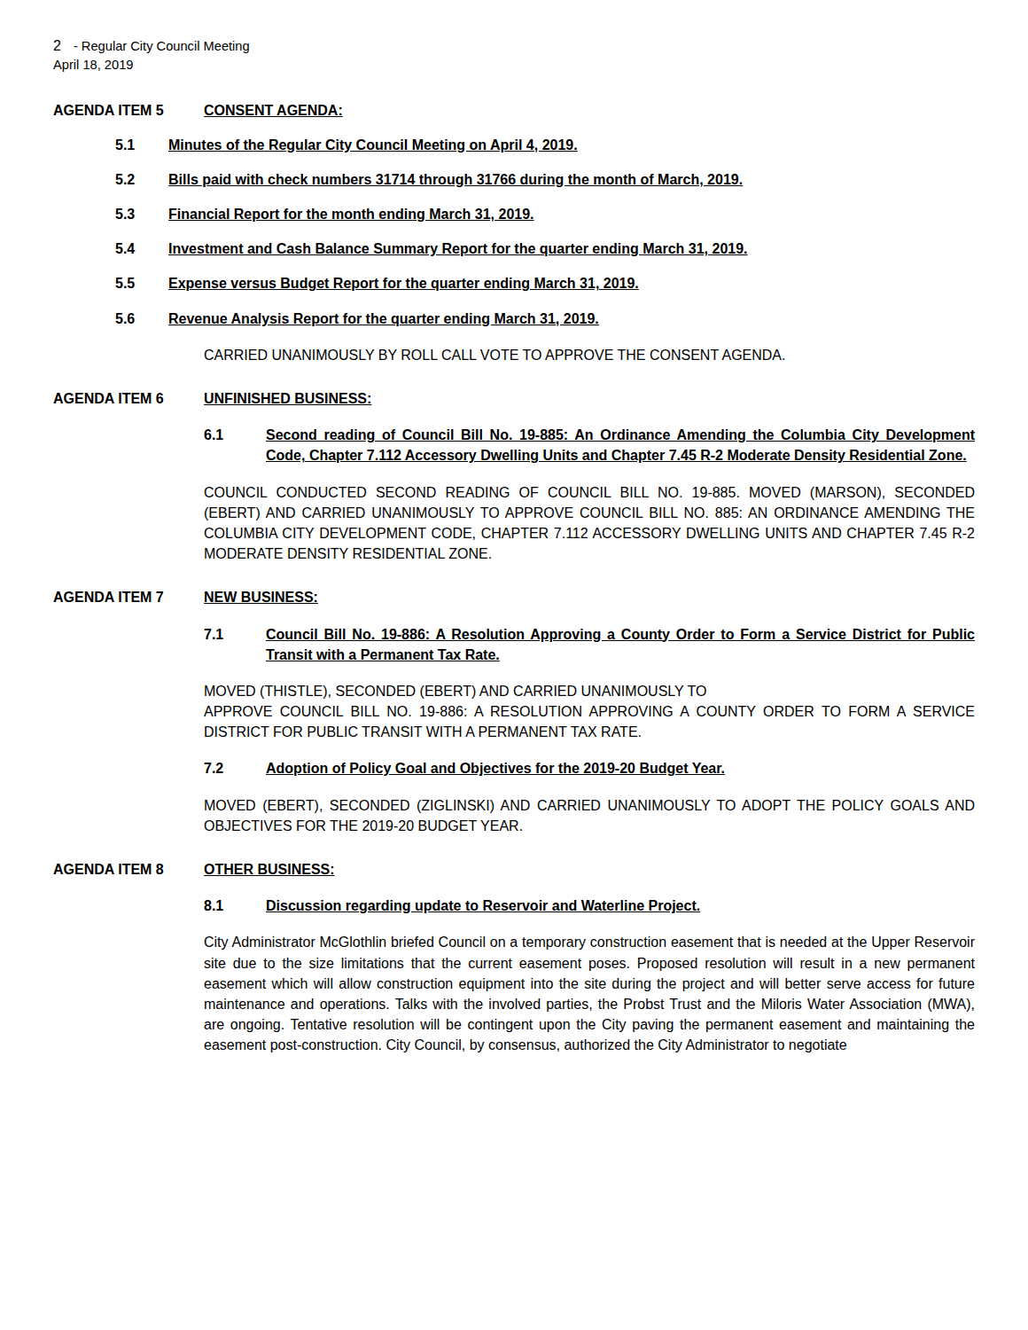2- Regular City Council Meeting
April 18, 2019
AGENDA ITEM 5
CONSENT AGENDA:
5.1
Minutes of the Regular City Council Meeting on April 4, 2019.
5.2
Bills paid with check numbers 31714 through 31766 during the month of March, 2019.
5.3
Financial Report for the month ending March 31, 2019.
5.4
Investment and Cash Balance Summary Report for the quarter ending March 31, 2019.
5.5
Expense versus Budget Report for the quarter ending March 31, 2019.
5.6
Revenue Analysis Report for the quarter ending March 31, 2019.
CARRIED UNANIMOUSLY BY ROLL CALL VOTE TO APPROVE THE CONSENT AGENDA.
AGENDA ITEM 6
UNFINISHED BUSINESS:
6.1
Second reading of Council Bill No. 19-885: An Ordinance Amending the Columbia City Development Code, Chapter 7.112 Accessory Dwelling Units and Chapter 7.45 R-2 Moderate Density Residential Zone.
COUNCIL CONDUCTED SECOND READING OF COUNCIL BILL NO. 19-885. MOVED (MARSON), SECONDED (EBERT) AND CARRIED UNANIMOUSLY TO APPROVE COUNCIL BILL NO. 885: AN ORDINANCE AMENDING THE COLUMBIA CITY DEVELOPMENT CODE, CHAPTER 7.112 ACCESSORY DWELLING UNITS AND CHAPTER 7.45 R-2 MODERATE DENSITY RESIDENTIAL ZONE.
AGENDA ITEM 7
NEW BUSINESS:
7.1
Council Bill No. 19-886: A Resolution Approving a County Order to Form a Service District for Public Transit with a Permanent Tax Rate.
MOVED (THISTLE), SECONDED (EBERT) AND CARRIED UNANIMOUSLY TO
APPROVE COUNCIL BILL NO. 19-886: A RESOLUTION APPROVING A COUNTY ORDER TO FORM A SERVICE DISTRICT FOR PUBLIC TRANSIT WITH A PERMANENT TAX RATE.
7.2
Adoption of Policy Goal and Objectives for the 2019-20 Budget Year.
MOVED (EBERT), SECONDED (ZIGLINSKI) AND CARRIED UNANIMOUSLY TO ADOPT THE POLICY GOALS AND OBJECTIVES FOR THE 2019-20 BUDGET YEAR.
AGENDA ITEM 8
OTHER BUSINESS:
8.1
Discussion regarding update to Reservoir and Waterline Project.
City Administrator McGlothlin briefed Council on a temporary construction easement that is needed at the Upper Reservoir site due to the size limitations that the current easement poses. Proposed resolution will result in a new permanent easement which will allow construction equipment into the site during the project and will better serve access for future maintenance and operations. Talks with the involved parties, the Probst Trust and the Miloris Water Association (MWA), are ongoing. Tentative resolution will be contingent upon the City paving the permanent easement and maintaining the easement post-construction. City Council, by consensus, authorized the City Administrator to negotiate